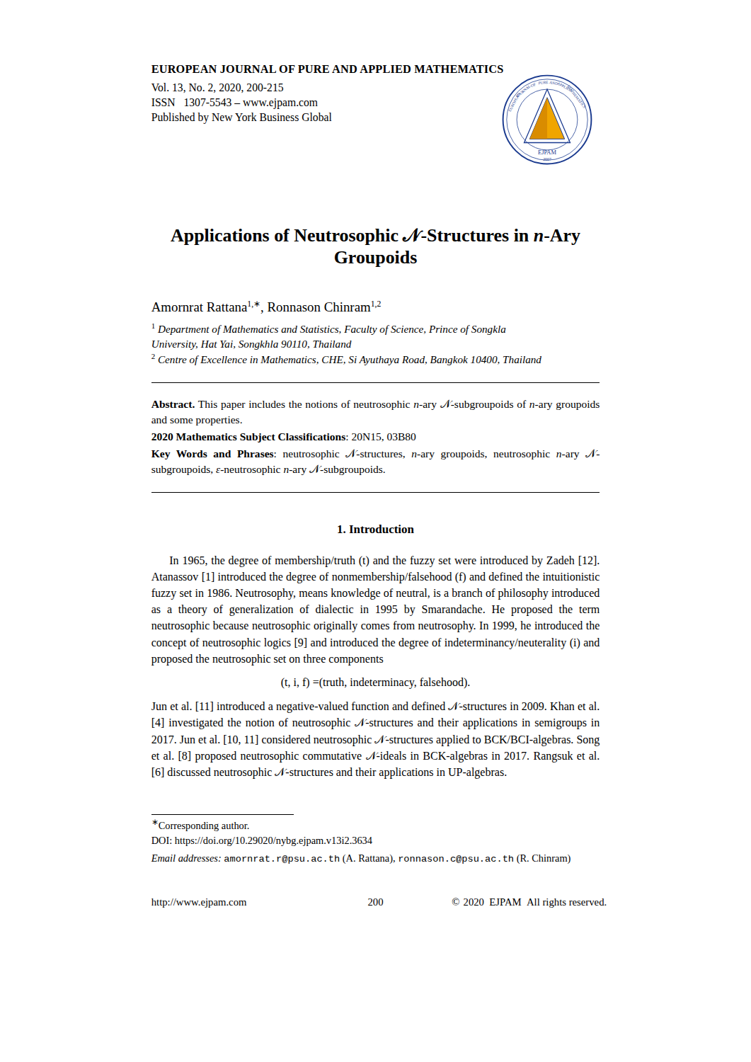EJPAM 2007 EUROPEAN JOURNAL OF PURE AND APPLIED MATHEMATICS
European Journal of Pure and Applied Mathematics
Vol. 13, No. 2, 2020, 200-215
ISSN 1307-5543 – www.ejpam.com
Published by New York Business Global
Applications of Neutrosophic 𝒩-Structures in n-Ary
Groupoids
Amornrat Rattana1,∗, Ronnason Chinram1,2
1 Department of Mathematics and Statistics, Faculty of Science, Prince of Songkla
University, Hat Yai, Songkhla 90110, Thailand
2 Centre of Excellence in Mathematics, CHE, Si Ayuthaya Road, Bangkok 10400, Thailand
Abstract. This paper includes the notions of neutrosophic n-ary 𝒩-subgroupoids of n-ary groupoids and some properties.
2020 Mathematics Subject Classifications: 20N15, 03B80
Key Words and Phrases: neutrosophic 𝒩-structures, n-ary groupoids, neutrosophic n-ary 𝒩-subgroupoids, ε-neutrosophic n-ary 𝒩-subgroupoids.
1. Introduction
In 1965, the degree of membership/truth (t) and the fuzzy set were introduced by Zadeh [12]. Atanassov [1] introduced the degree of nonmembership/falsehood (f) and defined the intuitionistic fuzzy set in 1986. Neutrosophy, means knowledge of neutral, is a branch of philosophy introduced as a theory of generalization of dialectic in 1995 by Smarandache. He proposed the term neutrosophic because neutrosophic originally comes from neutrosophy. In 1999, he introduced the concept of neutrosophic logics [9] and introduced the degree of indeterminancy/neuterality (i) and proposed the neutrosophic set on three components
(t, i, f) =(truth, indeterminacy, falsehood).
Jun et al. [11] introduced a negative-valued function and defined 𝒩-structures in 2009. Khan et al. [4] investigated the notion of neutrosophic 𝒩-structures and their applications in semigroups in 2017. Jun et al. [10, 11] considered neutrosophic 𝒩-structures applied to BCK/BCI-algebras. Song et al. [8] proposed neutrosophic commutative 𝒩-ideals in BCK-algebras in 2017. Rangsuk et al. [6] discussed neutrosophic 𝒩-structures and their applications in UP-algebras.
∗Corresponding author.
DOI: https://doi.org/10.29020/nybg.ejpam.v13i2.3634
Email addresses: amornrat.r@psu.ac.th (A. Rattana), ronnason.c@psu.ac.th (R. Chinram)
http://www.ejpam.com
200
©2020 EJPAMAll rights reserved.